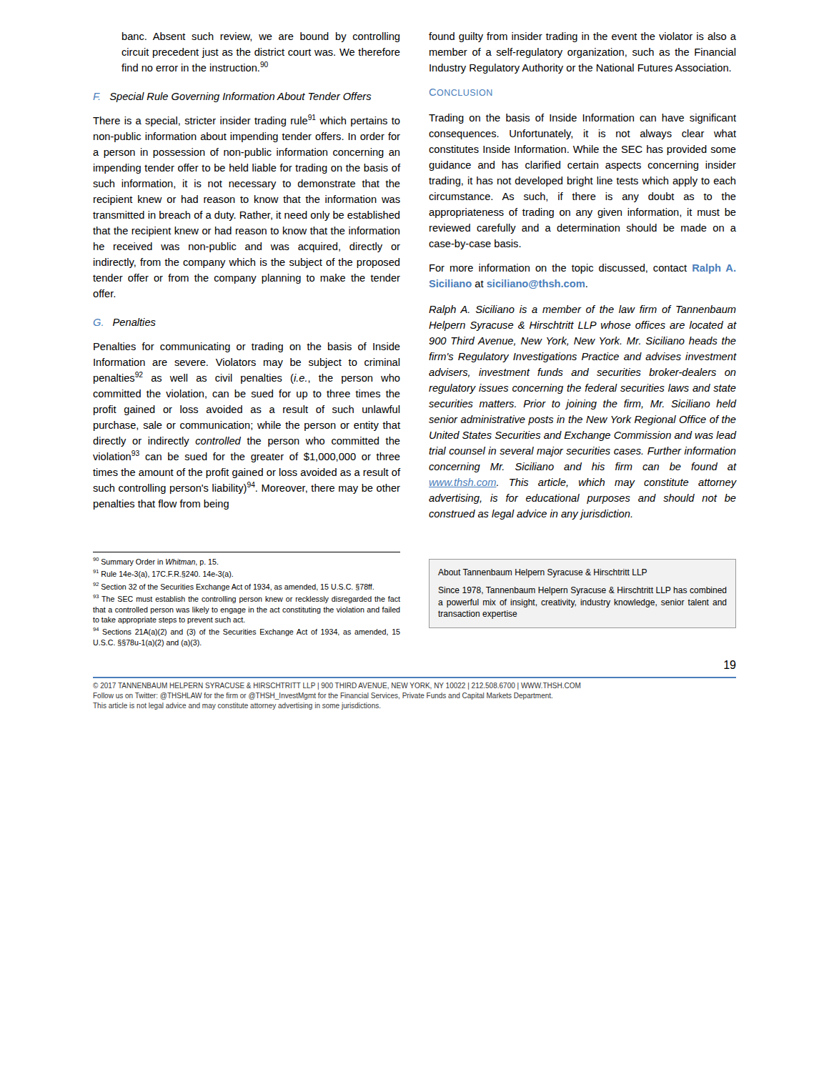banc. Absent such review, we are bound by controlling circuit precedent just as the district court was. We therefore find no error in the instruction.90
F. Special Rule Governing Information About Tender Offers
There is a special, stricter insider trading rule91 which pertains to non-public information about impending tender offers. In order for a person in possession of non-public information concerning an impending tender offer to be held liable for trading on the basis of such information, it is not necessary to demonstrate that the recipient knew or had reason to know that the information was transmitted in breach of a duty. Rather, it need only be established that the recipient knew or had reason to know that the information he received was non-public and was acquired, directly or indirectly, from the company which is the subject of the proposed tender offer or from the company planning to make the tender offer.
G. Penalties
Penalties for communicating or trading on the basis of Inside Information are severe. Violators may be subject to criminal penalties92 as well as civil penalties (i.e., the person who committed the violation, can be sued for up to three times the profit gained or loss avoided as a result of such unlawful purchase, sale or communication; while the person or entity that directly or indirectly controlled the person who committed the violation93 can be sued for the greater of $1,000,000 or three times the amount of the profit gained or loss avoided as a result of such controlling person's liability)94. Moreover, there may be other penalties that flow from being
found guilty from insider trading in the event the violator is also a member of a self-regulatory organization, such as the Financial Industry Regulatory Authority or the National Futures Association.
CONCLUSION
Trading on the basis of Inside Information can have significant consequences. Unfortunately, it is not always clear what constitutes Inside Information. While the SEC has provided some guidance and has clarified certain aspects concerning insider trading, it has not developed bright line tests which apply to each circumstance. As such, if there is any doubt as to the appropriateness of trading on any given information, it must be reviewed carefully and a determination should be made on a case-by-case basis.
For more information on the topic discussed, contact Ralph A. Siciliano at siciliano@thsh.com.
Ralph A. Siciliano is a member of the law firm of Tannenbaum Helpern Syracuse & Hirschtritt LLP whose offices are located at 900 Third Avenue, New York, New York. Mr. Siciliano heads the firm's Regulatory Investigations Practice and advises investment advisers, investment funds and securities broker-dealers on regulatory issues concerning the federal securities laws and state securities matters. Prior to joining the firm, Mr. Siciliano held senior administrative posts in the New York Regional Office of the United States Securities and Exchange Commission and was lead trial counsel in several major securities cases. Further information concerning Mr. Siciliano and his firm can be found at www.thsh.com. This article, which may constitute attorney advertising, is for educational purposes and should not be construed as legal advice in any jurisdiction.
90 Summary Order in Whitman, p. 15.
91 Rule 14e-3(a), 17C.F.R.§240. 14e-3(a).
92 Section 32 of the Securities Exchange Act of 1934, as amended, 15 U.S.C. §78ff.
93 The SEC must establish the controlling person knew or recklessly disregarded the fact that a controlled person was likely to engage in the act constituting the violation and failed to take appropriate steps to prevent such act.
94 Sections 21A(a)(2) and (3) of the Securities Exchange Act of 1934, as amended, 15 U.S.C. §§78u-1(a)(2) and (a)(3).
About Tannenbaum Helpern Syracuse & Hirschtritt LLP
Since 1978, Tannenbaum Helpern Syracuse & Hirschtritt LLP has combined a powerful mix of insight, creativity, industry knowledge, senior talent and transaction expertise
19
© 2017 TANNENBAUM HELPERN SYRACUSE & HIRSCHTRITT LLP | 900 THIRD AVENUE, NEW YORK, NY 10022 | 212.508.6700 | WWW.THSH.COM
Follow us on Twitter: @THSHLAW for the firm or @THSH_InvestMgmt for the Financial Services, Private Funds and Capital Markets Department.
This article is not legal advice and may constitute attorney advertising in some jurisdictions.